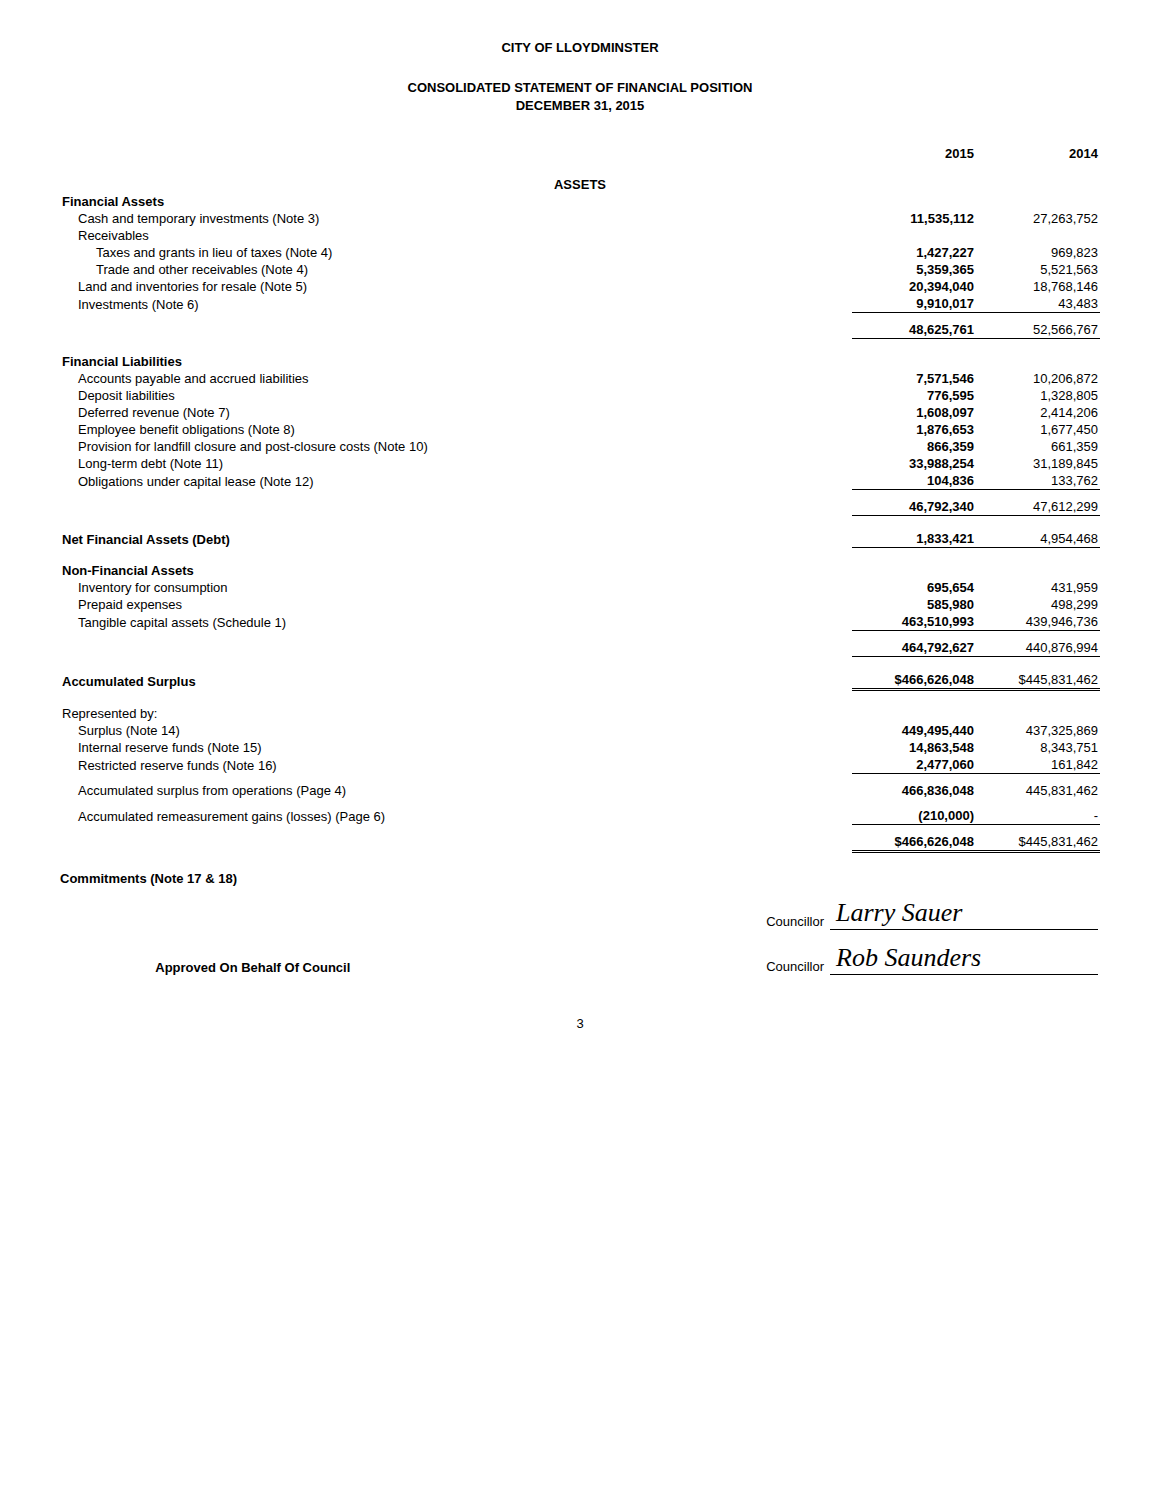CITY OF LLOYDMINSTER
CONSOLIDATED STATEMENT OF FINANCIAL POSITION
DECEMBER 31, 2015
| | 2015 | 2014 |
| ASSETS |
| Financial Assets | | |
| Cash and temporary investments (Note 3) | 11,535,112 | 27,263,752 |
| Receivables | | |
| Taxes and grants in lieu of taxes (Note 4) | 1,427,227 | 969,823 |
| Trade and other receivables (Note 4) | 5,359,365 | 5,521,563 |
| Land and inventories for resale (Note 5) | 20,394,040 | 18,768,146 |
| Investments (Note 6) | 9,910,017 | 43,483 |
| | 48,625,761 | 52,566,767 |
| Financial Liabilities | | |
| Accounts payable and accrued liabilities | 7,571,546 | 10,206,872 |
| Deposit liabilities | 776,595 | 1,328,805 |
| Deferred revenue (Note 7) | 1,608,097 | 2,414,206 |
| Employee benefit obligations (Note 8) | 1,876,653 | 1,677,450 |
| Provision for landfill closure and post-closure costs (Note 10) | 866,359 | 661,359 |
| Long-term debt (Note 11) | 33,988,254 | 31,189,845 |
| Obligations under capital lease (Note 12) | 104,836 | 133,762 |
| | 46,792,340 | 47,612,299 |
| Net Financial Assets (Debt) | 1,833,421 | 4,954,468 |
| Non-Financial Assets | | |
| Inventory for consumption | 695,654 | 431,959 |
| Prepaid expenses | 585,980 | 498,299 |
| Tangible capital assets (Schedule 1) | 463,510,993 | 439,946,736 |
| | 464,792,627 | 440,876,994 |
| Accumulated Surplus | $466,626,048 | $445,831,462 |
| Represented by: | | |
| Surplus (Note 14) | 449,495,440 | 437,325,869 |
| Internal reserve funds (Note 15) | 14,863,548 | 8,343,751 |
| Restricted reserve funds (Note 16) | 2,477,060 | 161,842 |
| Accumulated surplus from operations (Page 4) | 466,836,048 | 445,831,462 |
| Accumulated remeasurement gains (losses) (Page 6) | (210,000) | - |
| | $466,626,048 | $445,831,462 |
Commitments (Note 17 & 18)
| Approved On Behalf Of Council | / Councillor / Larry Sauer / / Councillor / Rob Saunders / |
3